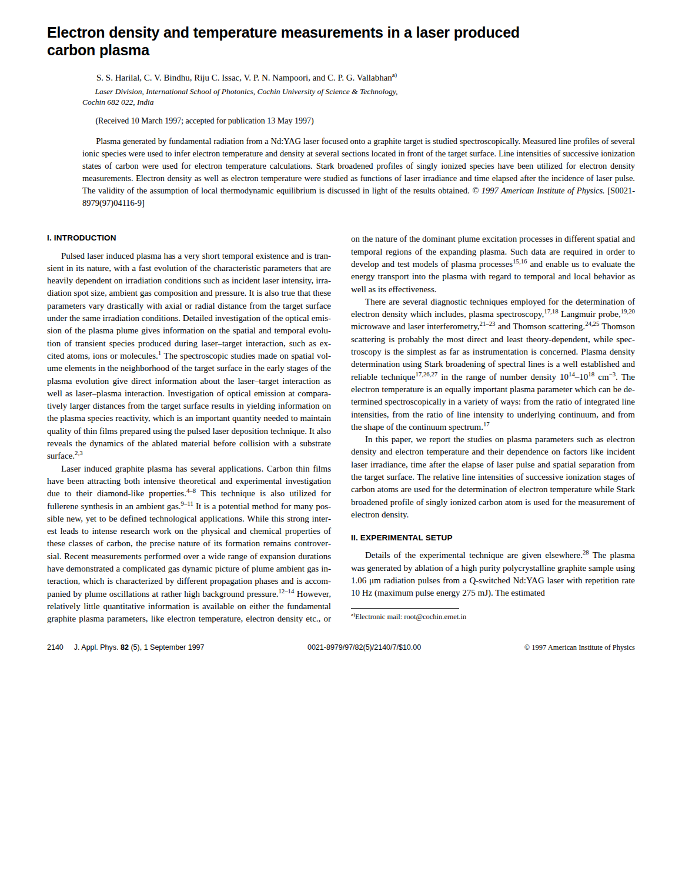Electron density and temperature measurements in a laser produced
carbon plasma
S. S. Harilal, C. V. Bindhu, Riju C. Issac, V. P. N. Nampoori, and C. P. G. Vallabhana)
Laser Division, International School of Photonics, Cochin University of Science & Technology,
Cochin 682 022, India
(Received 10 March 1997; accepted for publication 13 May 1997)
Plasma generated by fundamental radiation from a Nd:YAG laser focused onto a graphite target is studied spectroscopically. Measured line profiles of several ionic species were used to infer electron temperature and density at several sections located in front of the target surface. Line intensities of successive ionization states of carbon were used for electron temperature calculations. Stark broadened profiles of singly ionized species have been utilized for electron density measurements. Electron density as well as electron temperature were studied as functions of laser irradiance and time elapsed after the incidence of laser pulse. The validity of the assumption of local thermodynamic equilibrium is discussed in light of the results obtained. © 1997 American Institute of Physics. [S0021-8979(97)04116-9]
I. INTRODUCTION
Pulsed laser induced plasma has a very short temporal existence and is transient in its nature, with a fast evolution of the characteristic parameters that are heavily dependent on irradiation conditions such as incident laser intensity, irradiation spot size, ambient gas composition and pressure. It is also true that these parameters vary drastically with axial or radial distance from the target surface under the same irradiation conditions. Detailed investigation of the optical emission of the plasma plume gives information on the spatial and temporal evolution of transient species produced during laser–target interaction, such as excited atoms, ions or molecules.1 The spectroscopic studies made on spatial volume elements in the neighborhood of the target surface in the early stages of the plasma evolution give direct information about the laser–target interaction as well as laser–plasma interaction. Investigation of optical emission at comparatively larger distances from the target surface results in yielding information on the plasma species reactivity, which is an important quantity needed to maintain quality of thin films prepared using the pulsed laser deposition technique. It also reveals the dynamics of the ablated material before collision with a substrate surface.2,3
Laser induced graphite plasma has several applications. Carbon thin films have been attracting both intensive theoretical and experimental investigation due to their diamond-like properties.4–8 This technique is also utilized for fullerene synthesis in an ambient gas.9–11 It is a potential method for many possible new, yet to be defined technological applications. While this strong interest leads to intense research work on the physical and chemical properties of these classes of carbon, the precise nature of its formation remains controversial. Recent measurements performed over a wide range of expansion durations have demonstrated a complicated gas dynamic picture of plume ambient gas interaction, which is characterized by different propagation phases and is accompanied by plume oscillations at rather high background pressure.12–14 However, relatively little quantitative information is available on either the fundamental graphite plasma parameters, like electron temperature, electron density etc., or on the nature of the dominant plume excitation processes in different spatial and temporal regions of the expanding plasma. Such data are required in order to develop and test models of plasma processes15,16 and enable us to evaluate the energy transport into the plasma with regard to temporal and local behavior as well as its effectiveness.
There are several diagnostic techniques employed for the determination of electron density which includes, plasma spectroscopy,17,18 Langmuir probe,19,20 microwave and laser interferometry,21–23 and Thomson scattering.24,25 Thomson scattering is probably the most direct and least theory-dependent, while spectroscopy is the simplest as far as instrumentation is concerned. Plasma density determination using Stark broadening of spectral lines is a well established and reliable technique17,26,27 in the range of number density 1014–1018 cm−3. The electron temperature is an equally important plasma parameter which can be determined spectroscopically in a variety of ways: from the ratio of integrated line intensities, from the ratio of line intensity to underlying continuum, and from the shape of the continuum spectrum.17
In this paper, we report the studies on plasma parameters such as electron density and electron temperature and their dependence on factors like incident laser irradiance, time after the elapse of laser pulse and spatial separation from the target surface. The relative line intensities of successive ionization stages of carbon atoms are used for the determination of electron temperature while Stark broadened profile of singly ionized carbon atom is used for the measurement of electron density.
II. EXPERIMENTAL SETUP
Details of the experimental technique are given elsewhere.28 The plasma was generated by ablation of a high purity polycrystalline graphite sample using 1.06 μm radiation pulses from a Q-switched Nd:YAG laser with repetition rate 10 Hz (maximum pulse energy 275 mJ). The estimated
a)Electronic mail: root@cochin.ernet.in
2140 J. Appl. Phys. 82 (5), 1 September 1997
0021-8979/97/82(5)/2140/7/$10.00
© 1997 American Institute of Physics